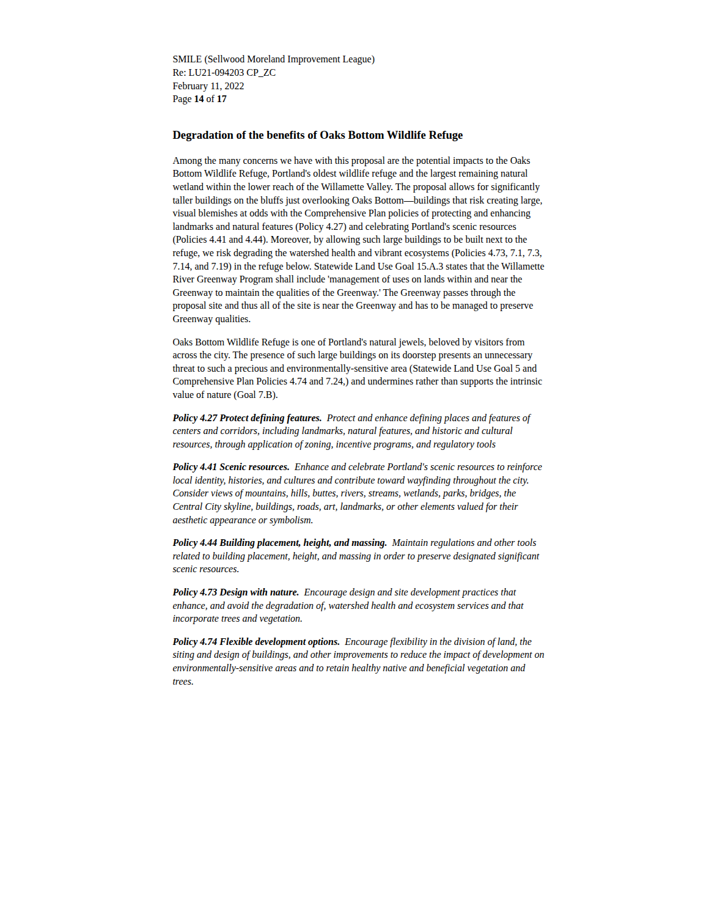SMILE (Sellwood Moreland Improvement League)
Re: LU21-094203 CP_ZC
February 11, 2022
Page 14 of 17
Degradation of the benefits of Oaks Bottom Wildlife Refuge
Among the many concerns we have with this proposal are the potential impacts to the Oaks Bottom Wildlife Refuge, Portland's oldest wildlife refuge and the largest remaining natural wetland within the lower reach of the Willamette Valley. The proposal allows for significantly taller buildings on the bluffs just overlooking Oaks Bottom—buildings that risk creating large, visual blemishes at odds with the Comprehensive Plan policies of protecting and enhancing landmarks and natural features (Policy 4.27) and celebrating Portland's scenic resources (Policies 4.41 and 4.44). Moreover, by allowing such large buildings to be built next to the refuge, we risk degrading the watershed health and vibrant ecosystems (Policies 4.73, 7.1, 7.3, 7.14, and 7.19) in the refuge below. Statewide Land Use Goal 15.A.3 states that the Willamette River Greenway Program shall include 'management of uses on lands within and near the Greenway to maintain the qualities of the Greenway.' The Greenway passes through the proposal site and thus all of the site is near the Greenway and has to be managed to preserve Greenway qualities.
Oaks Bottom Wildlife Refuge is one of Portland's natural jewels, beloved by visitors from across the city. The presence of such large buildings on its doorstep presents an unnecessary threat to such a precious and environmentally-sensitive area (Statewide Land Use Goal 5 and Comprehensive Plan Policies 4.74 and 7.24,) and undermines rather than supports the intrinsic value of nature (Goal 7.B).
Policy 4.27 Protect defining features. Protect and enhance defining places and features of centers and corridors, including landmarks, natural features, and historic and cultural resources, through application of zoning, incentive programs, and regulatory tools
Policy 4.41 Scenic resources. Enhance and celebrate Portland's scenic resources to reinforce local identity, histories, and cultures and contribute toward wayfinding throughout the city. Consider views of mountains, hills, buttes, rivers, streams, wetlands, parks, bridges, the Central City skyline, buildings, roads, art, landmarks, or other elements valued for their aesthetic appearance or symbolism.
Policy 4.44 Building placement, height, and massing. Maintain regulations and other tools related to building placement, height, and massing in order to preserve designated significant scenic resources.
Policy 4.73 Design with nature. Encourage design and site development practices that enhance, and avoid the degradation of, watershed health and ecosystem services and that incorporate trees and vegetation.
Policy 4.74 Flexible development options. Encourage flexibility in the division of land, the siting and design of buildings, and other improvements to reduce the impact of development on environmentally-sensitive areas and to retain healthy native and beneficial vegetation and trees.